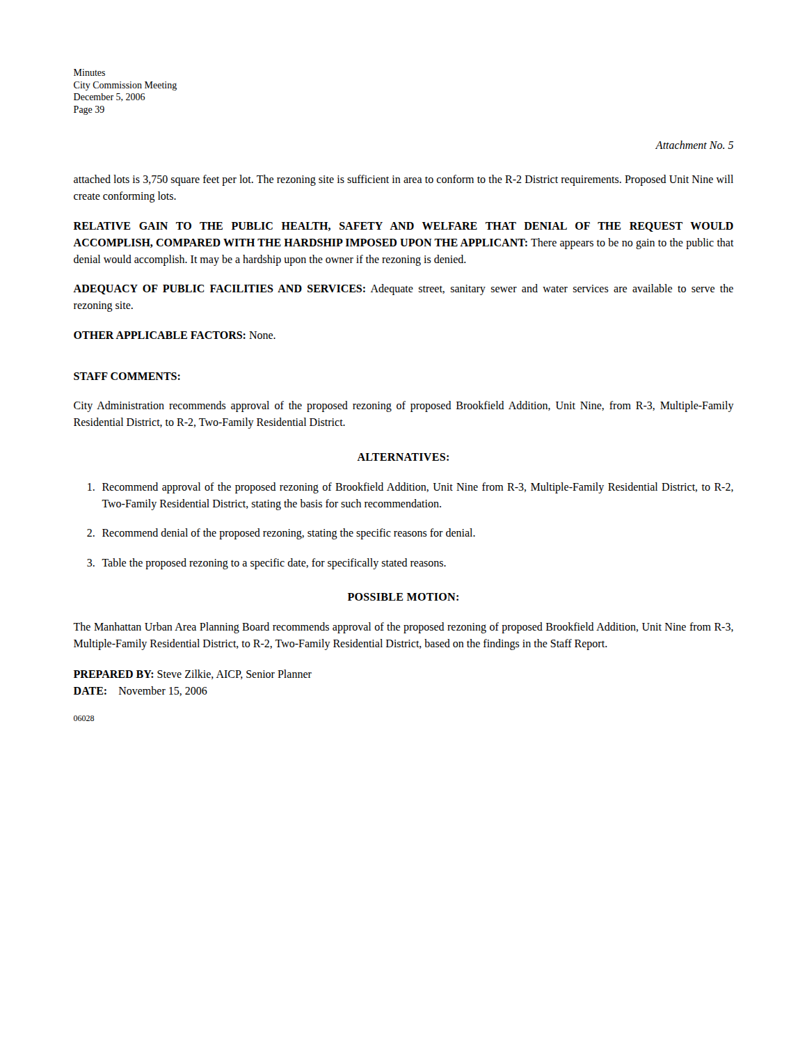Minutes
City Commission Meeting
December 5, 2006
Page 39
Attachment No. 5
attached lots is 3,750 square feet per lot. The rezoning site is sufficient in area to conform to the R-2 District requirements. Proposed Unit Nine will create conforming lots.
RELATIVE GAIN TO THE PUBLIC HEALTH, SAFETY AND WELFARE THAT DENIAL OF THE REQUEST WOULD ACCOMPLISH, COMPARED WITH THE HARDSHIP IMPOSED UPON THE APPLICANT: There appears to be no gain to the public that denial would accomplish. It may be a hardship upon the owner if the rezoning is denied.
ADEQUACY OF PUBLIC FACILITIES AND SERVICES: Adequate street, sanitary sewer and water services are available to serve the rezoning site.
OTHER APPLICABLE FACTORS: None.
STAFF COMMENTS:
City Administration recommends approval of the proposed rezoning of proposed Brookfield Addition, Unit Nine, from R-3, Multiple-Family Residential District, to R-2, Two-Family Residential District.
ALTERNATIVES:
Recommend approval of the proposed rezoning of Brookfield Addition, Unit Nine from R-3, Multiple-Family Residential District, to R-2, Two-Family Residential District, stating the basis for such recommendation.
Recommend denial of the proposed rezoning, stating the specific reasons for denial.
Table the proposed rezoning to a specific date, for specifically stated reasons.
POSSIBLE MOTION:
The Manhattan Urban Area Planning Board recommends approval of the proposed rezoning of proposed Brookfield Addition, Unit Nine from R-3, Multiple-Family Residential District, to R-2, Two-Family Residential District, based on the findings in the Staff Report.
PREPARED BY: Steve Zilkie, AICP, Senior Planner
DATE: November 15, 2006
06028